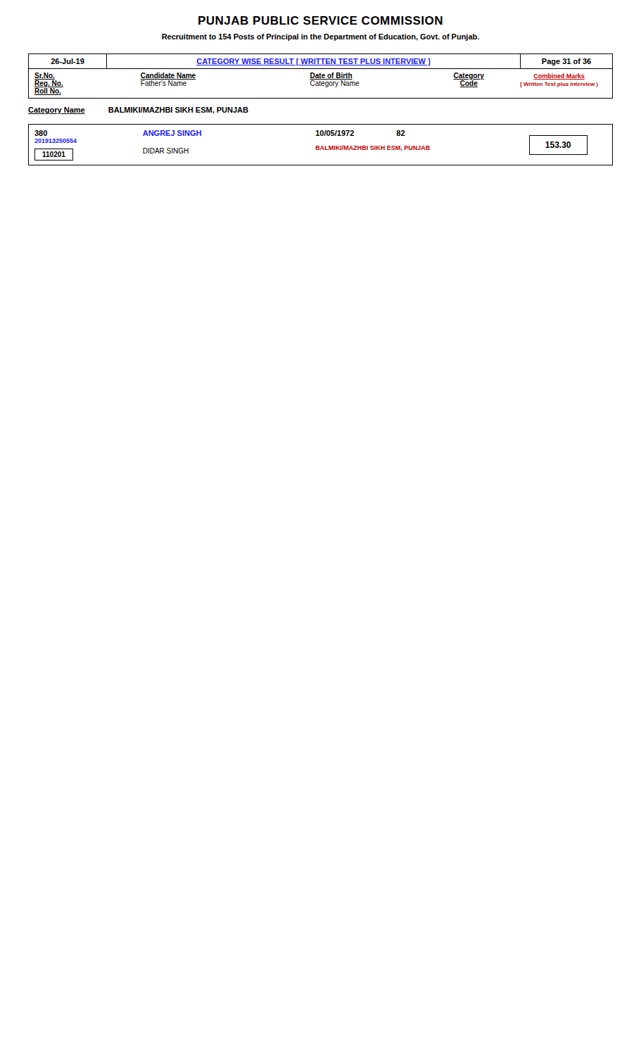PUNJAB PUBLIC SERVICE COMMISSION
Recruitment to 154 Posts of Principal in the Department of Education, Govt. of Punjab.
26-Jul-19
CATEGORY WISE RESULT [ WRITTEN TEST PLUS INTERVIEW ]
Page 31 of 36
Sr.No.
Reg. No.
Roll No.
Candidate Name
Father's Name
Date of Birth
Category Name
Category
Code
Combined Marks
[ Written Test plus Interview )
Category Name BALMIKI/MAZHBI SIKH ESM, PUNJAB
380
201913250554
110201
ANGREJ SINGH
DIDAR SINGH
10/05/1972 82
BALMIKI/MAZHBI SIKH ESM, PUNJAB
153.30